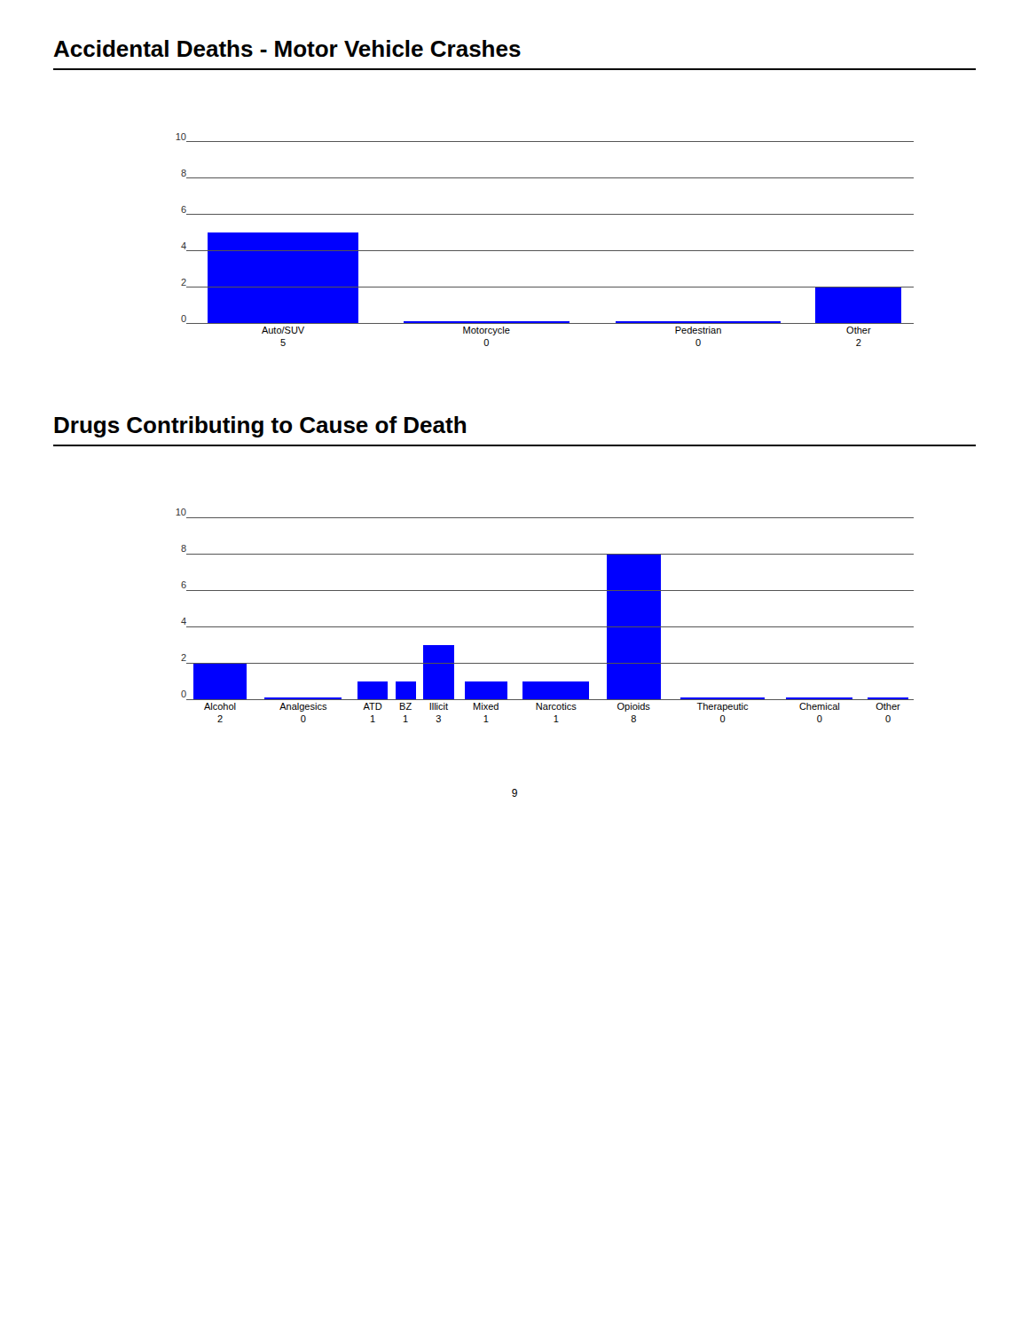Accidental Deaths - Motor Vehicle Crashes
| 10 | |
| 8 | |
| 6 | |
| 4 | | | | |
| 2 | | | | |
| 0 | | | | |
| | Auto/SUV 5 | Motorcycle 0 | Pedestrian 0 | Other 2 |
Drugs Contributing to Cause of Death
| 10 | |
| 8 | | | | | | | | | | | |
| 6 | | | | | | | | | | | |
| 4 | | | | | | | | | | | |
| 2 | | | | | | | | | | | |
| 0 | | | | | | | | | | | |
| | Alcohol 2 | Analgesics 0 | ATD 1 | BZ 1 | Illicit 3 | Mixed 1 | Narcotics 1 | Opioids 8 | Therapeutic 0 | Chemical 0 | Other 0 |
9